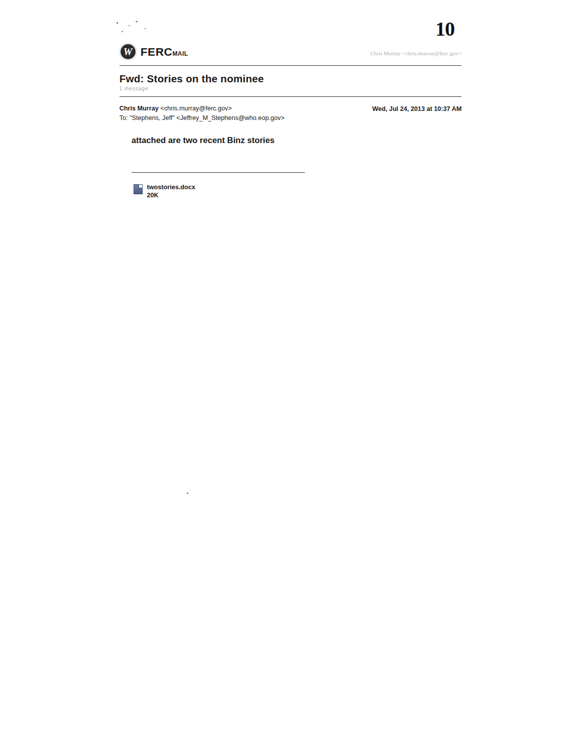10
W
FERCMAIL
Chris Murray <chris.murray@ferc.gov>
Fwd: Stories on the nominee
1 message
Chris Murray <chris.murray@ferc.gov>
To: "Stephens, Jeff" <Jeffrey_M_Stephens@who.eop.gov>
Wed, Jul 24, 2013 at 10:37 AM
attached are two recent Binz stories
twostories.docx
20K